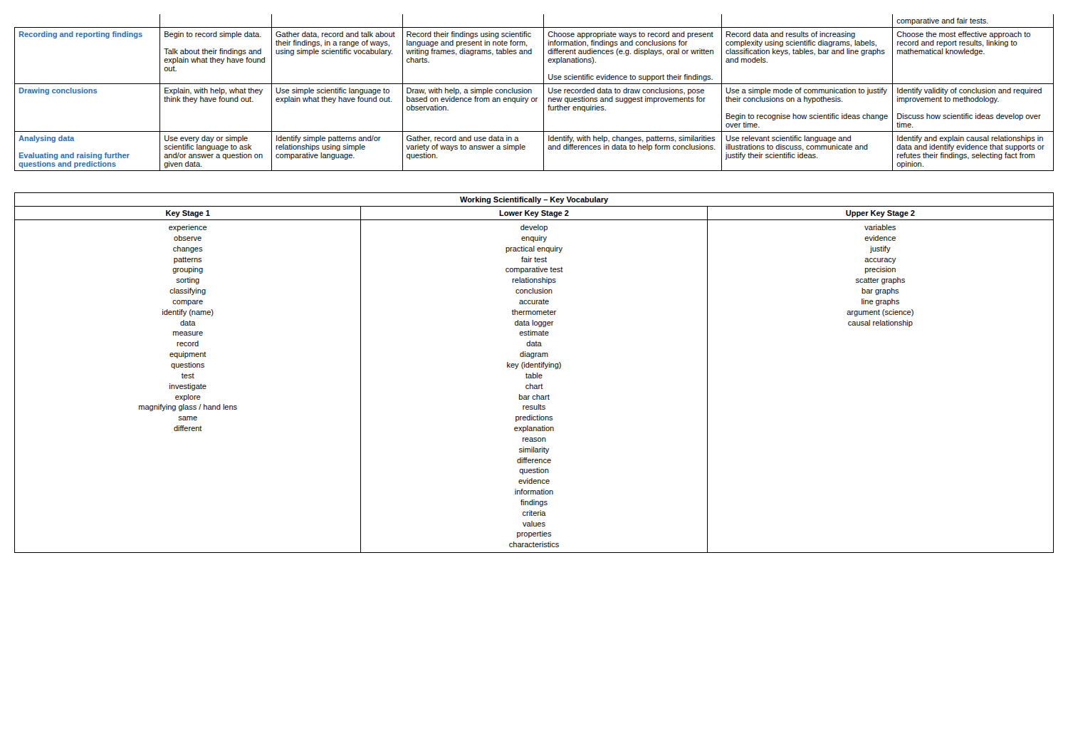| | | | | | | comparative and fair tests. |
| Recording and reporting findings | Begin to record simple data. Talk about their findings and explain what they have found out. | Gather data, record and talk about their findings, in a range of ways, using simple scientific vocabulary. | Record their findings using scientific language and present in note form, writing frames, diagrams, tables and charts. | Choose appropriate ways to record and present information, findings and conclusions for different audiences (e.g. displays, oral or written explanations). Use scientific evidence to support their findings. | Record data and results of increasing complexity using scientific diagrams, labels, classification keys, tables, bar and line graphs and models. | Choose the most effective approach to record and report results, linking to mathematical knowledge. |
| Drawing conclusions | Explain, with help, what they think they have found out. | Use simple scientific language to explain what they have found out. | Draw, with help, a simple conclusion based on evidence from an enquiry or observation. | Use recorded data to draw conclusions, pose new questions and suggest improvements for further enquiries. | Use a simple mode of communication to justify their conclusions on a hypothesis. Begin to recognise how scientific ideas change over time. | Identify validity of conclusion and required improvement to methodology. Discuss how scientific ideas develop over time. |
| Analysing data Evaluating and raising further questions and predictions | Use every day or simple scientific language to ask and/or answer a question on given data. | Identify simple patterns and/or relationships using simple comparative language. | Gather, record and use data in a variety of ways to answer a simple question. | Identify, with help, changes, patterns, similarities and differences in data to help form conclusions. | Use relevant scientific language and illustrations to discuss, communicate and justify their scientific ideas. | Identify and explain causal relationships in data and identify evidence that supports or refutes their findings, selecting fact from opinion. |
| Working Scientifically – Key Vocabulary |
| Key Stage 1 | Lower Key Stage 2 | Upper Key Stage 2 |
| experience observe changes patterns grouping sorting classifying compare identify (name) data measure record equipment questions test investigate explore magnifying glass / hand lens same different | develop enquiry practical enquiry fair test comparative test relationships conclusion accurate thermometer data logger estimate data diagram key (identifying) table chart bar chart results predictions explanation reason similarity difference question evidence information findings criteria values properties characteristics | variables evidence justify accuracy precision scatter graphs bar graphs line graphs argument (science) causal relationship |